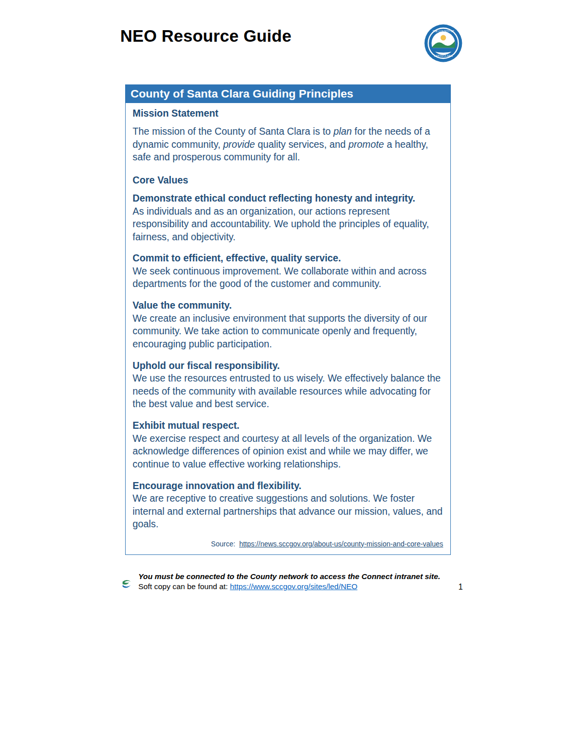NEO Resource Guide
THE COUNTY OF SANTA CLARA
County of Santa Clara Guiding Principles
Mission Statement
The mission of the County of Santa Clara is to plan for the needs of a dynamic community, provide quality services, and promote a healthy, safe and prosperous community for all.
Core Values
Demonstrate ethical conduct reflecting honesty and integrity.
As individuals and as an organization, our actions represent responsibility and accountability. We uphold the principles of equality, fairness, and objectivity.
Commit to efficient, effective, quality service.
We seek continuous improvement. We collaborate within and across departments for the good of the customer and community.
Value the community.
We create an inclusive environment that supports the diversity of our community. We take action to communicate openly and frequently, encouraging public participation.
Uphold our fiscal responsibility.
We use the resources entrusted to us wisely. We effectively balance the needs of the community with available resources while advocating for the best value and best service.
Exhibit mutual respect.
We exercise respect and courtesy at all levels of the organization. We acknowledge differences of opinion exist and while we may differ, we continue to value effective working relationships.
Encourage innovation and flexibility.
We are receptive to creative suggestions and solutions. We foster internal and external partnerships that advance our mission, values, and goals.
Source: https://news.sccgov.org/about-us/county-mission-and-core-values
You must be connected to the County network to access the Connect intranet site.
Soft copy can be found at: https://www.sccgov.org/sites/led/NEO
1